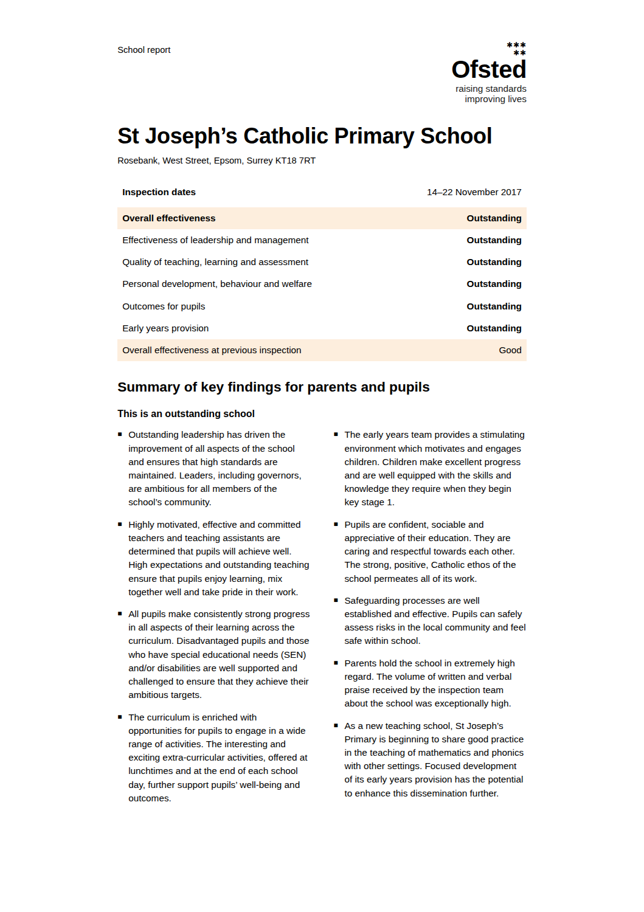School report
✱✱✱
✱✱
Ofsted
raising standards
improving lives
St Joseph’s Catholic Primary School
Rosebank, West Street, Epsom, Surrey KT18 7RT
| Inspection dates | 14–22 November 2017 |
| Overall effectiveness | Outstanding |
| Effectiveness of leadership and management | Outstanding |
| Quality of teaching, learning and assessment | Outstanding |
| Personal development, behaviour and welfare | Outstanding |
| Outcomes for pupils | Outstanding |
| Early years provision | Outstanding |
| Overall effectiveness at previous inspection | Good |
Summary of key findings for parents and pupils
This is an outstanding school
Outstanding leadership has driven the improvement of all aspects of the school and ensures that high standards are maintained. Leaders, including governors, are ambitious for all members of the school’s community.
Highly motivated, effective and committed teachers and teaching assistants are determined that pupils will achieve well. High expectations and outstanding teaching ensure that pupils enjoy learning, mix together well and take pride in their work.
All pupils make consistently strong progress in all aspects of their learning across the curriculum. Disadvantaged pupils and those who have special educational needs (SEN) and/or disabilities are well supported and challenged to ensure that they achieve their ambitious targets.
The curriculum is enriched with opportunities for pupils to engage in a wide range of activities. The interesting and exciting extra-curricular activities, offered at lunchtimes and at the end of each school day, further support pupils’ well-being and outcomes.
The early years team provides a stimulating environment which motivates and engages children. Children make excellent progress and are well equipped with the skills and knowledge they require when they begin key stage 1.
Pupils are confident, sociable and appreciative of their education. They are caring and respectful towards each other. The strong, positive, Catholic ethos of the school permeates all of its work.
Safeguarding processes are well established and effective. Pupils can safely assess risks in the local community and feel safe within school.
Parents hold the school in extremely high regard. The volume of written and verbal praise received by the inspection team about the school was exceptionally high.
As a new teaching school, St Joseph’s Primary is beginning to share good practice in the teaching of mathematics and phonics with other settings. Focused development of its early years provision has the potential to enhance this dissemination further.